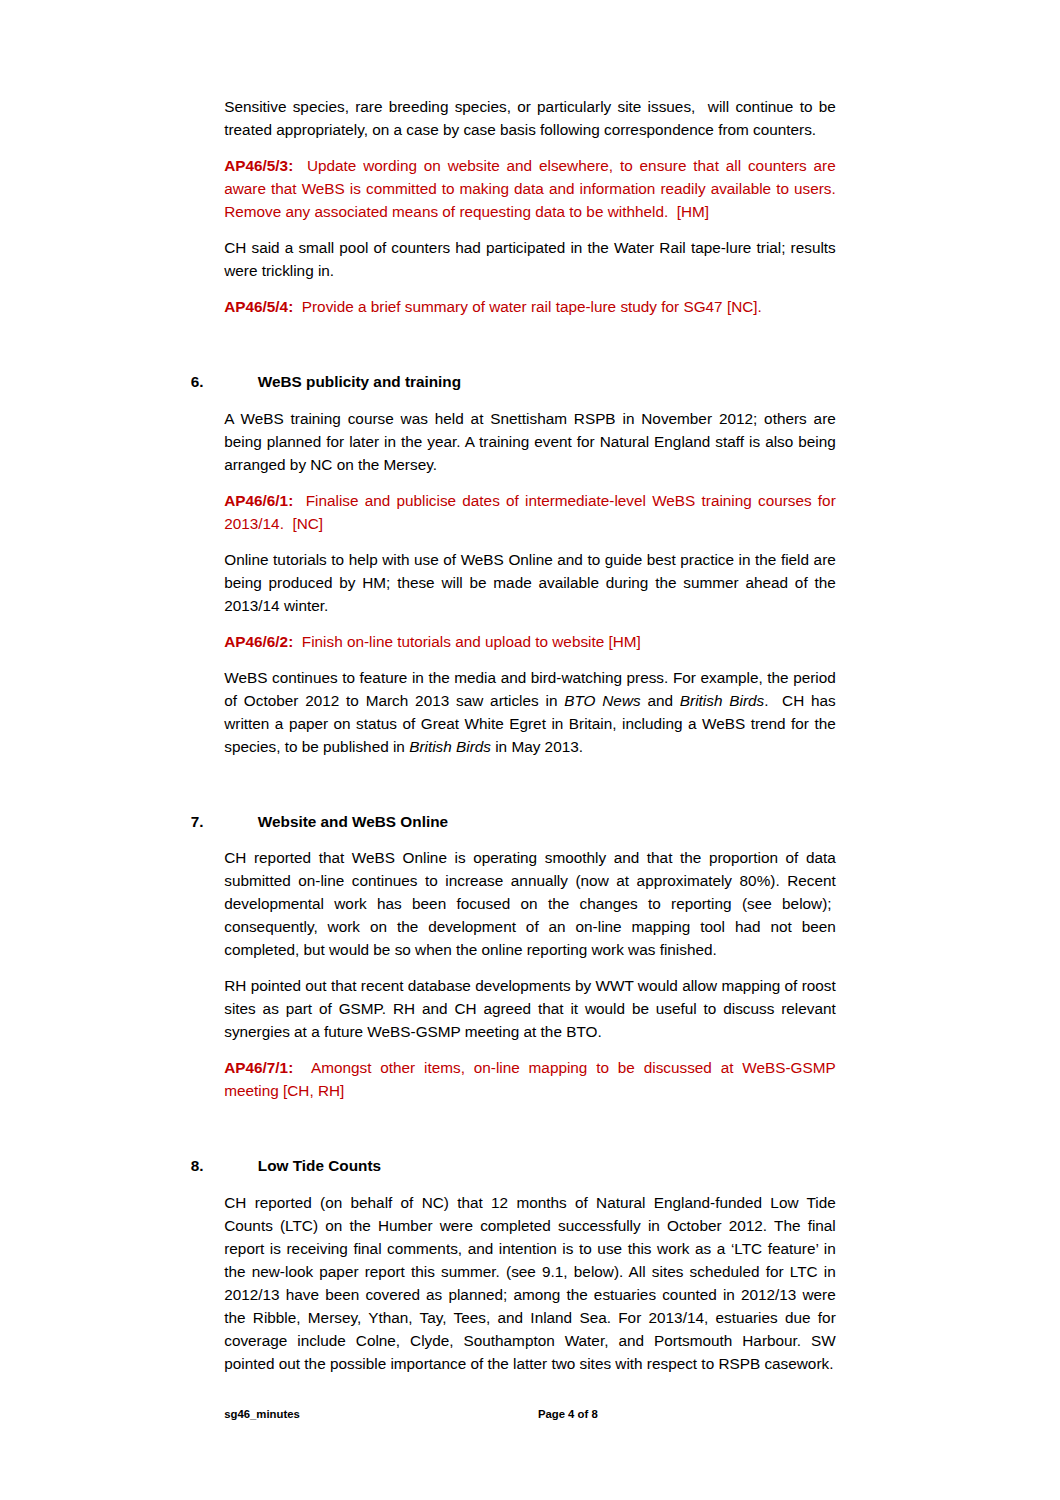Sensitive species, rare breeding species, or particularly site issues, will continue to be treated appropriately, on a case by case basis following correspondence from counters.
AP46/5/3: Update wording on website and elsewhere, to ensure that all counters are aware that WeBS is committed to making data and information readily available to users. Remove any associated means of requesting data to be withheld. [HM]
CH said a small pool of counters had participated in the Water Rail tape-lure trial; results were trickling in.
AP46/5/4: Provide a brief summary of water rail tape-lure study for SG47 [NC].
6. WeBS publicity and training
A WeBS training course was held at Snettisham RSPB in November 2012; others are being planned for later in the year. A training event for Natural England staff is also being arranged by NC on the Mersey.
AP46/6/1: Finalise and publicise dates of intermediate-level WeBS training courses for 2013/14. [NC]
Online tutorials to help with use of WeBS Online and to guide best practice in the field are being produced by HM; these will be made available during the summer ahead of the 2013/14 winter.
AP46/6/2: Finish on-line tutorials and upload to website [HM]
WeBS continues to feature in the media and bird-watching press. For example, the period of October 2012 to March 2013 saw articles in BTO News and British Birds. CH has written a paper on status of Great White Egret in Britain, including a WeBS trend for the species, to be published in British Birds in May 2013.
7. Website and WeBS Online
CH reported that WeBS Online is operating smoothly and that the proportion of data submitted on-line continues to increase annually (now at approximately 80%). Recent developmental work has been focused on the changes to reporting (see below); consequently, work on the development of an on-line mapping tool had not been completed, but would be so when the online reporting work was finished.
RH pointed out that recent database developments by WWT would allow mapping of roost sites as part of GSMP. RH and CH agreed that it would be useful to discuss relevant synergies at a future WeBS-GSMP meeting at the BTO.
AP46/7/1: Amongst other items, on-line mapping to be discussed at WeBS-GSMP meeting [CH, RH]
8. Low Tide Counts
CH reported (on behalf of NC) that 12 months of Natural England-funded Low Tide Counts (LTC) on the Humber were completed successfully in October 2012. The final report is receiving final comments, and intention is to use this work as a ‘LTC feature’ in the new-look paper report this summer. (see 9.1, below). All sites scheduled for LTC in 2012/13 have been covered as planned; among the estuaries counted in 2012/13 were the Ribble, Mersey, Ythan, Tay, Tees, and Inland Sea. For 2013/14, estuaries due for coverage include Colne, Clyde, Southampton Water, and Portsmouth Harbour. SW pointed out the possible importance of the latter two sites with respect to RSPB casework.
sg46_minutes
Page 4 of 8